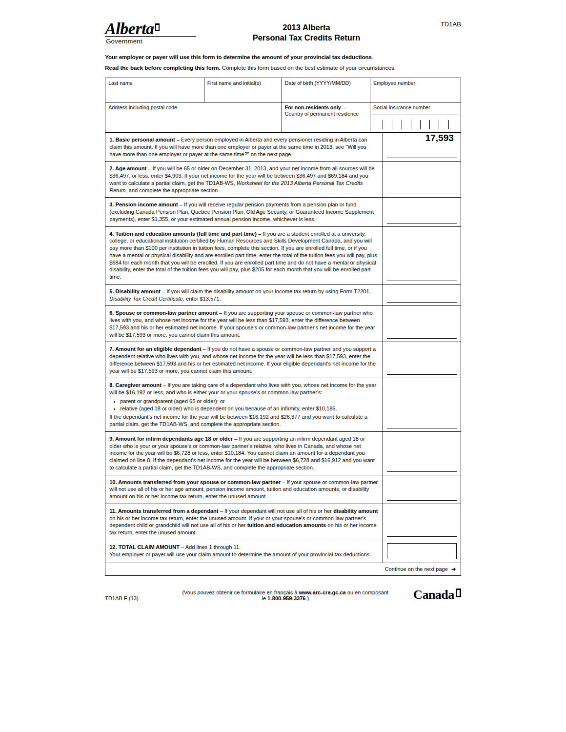Alberta
Government
2013 Alberta
Personal Tax Credits Return
TD1AB
Your employer or payer will use this form to determine the amount of your provincial tax deductions.
Read the back before completing this form. Complete this form based on the best estimate of your circumstances.
| Last name | First name and initial(s) | Date of birth (YYYY/MM/DD) | Employee number |
| Address including postal code | For non-residents only – Country of permanent residence | Social insurance number |
| 1. Basic personal amount – Every person employed in Alberta and every pensioner residing in Alberta can claim this amount. If you will have more than one employer or payer at the same time in 2013, see "Will you have more than one employer or payer at the same time?" on the next page. | 17,593 |
| 2. Age amount – If you will be 65 or older on December 31, 2013, and your net income from all sources will be $36,497, or less, enter $4,903. If your net income for the year will be between $36,497 and $69,184 and you want to calculate a partial claim, get the TD1AB-WS, Worksheet for the 2013 Alberta Personal Tax Credits Return, and complete the appropriate section. | |
| 3. Pension income amount – If you will receive regular pension payments from a pension plan or fund (excluding Canada Pension Plan, Quebec Pension Plan, Old Age Security, or Guaranteed Income Supplement payments), enter $1,355, or your estimated annual pension income, whichever is less. | |
| 4. Tuition and education amounts (full time and part time) – If you are a student enrolled at a university, college, or educational institution certified by Human Resources and Skills Development Canada, and you will pay more than $100 per institution in tuition fees, complete this section. If you are enrolled full time, or if you have a mental or physical disability and are enrolled part time, enter the total of the tuition fees you will pay, plus $684 for each month that you will be enrolled. If you are enrolled part time and do not have a mental or physical disability, enter the total of the tuition fees you will pay, plus $205 for each month that you will be enrolled part time. | |
| 5. Disability amount – If you will claim the disability amount on your income tax return by using Form T2201, Disability Tax Credit Certificate , enter $13,571. | |
| 6. Spouse or common-law partner amount – If you are supporting your spouse or common-law partner who lives with you, and whose net income for the year will be less than $17,593, enter the difference between $17,593 and his or her estimated net income. If your spouse's or common-law partner's net income for the year will be $17,593 or more, you cannot claim this amount. | |
| 7. Amount for an eligible dependant – If you do not have a spouse or common-law partner and you support a dependent relative who lives with you, and whose net income for the year will be less than $17,593, enter the difference between $17,593 and his or her estimated net income. If your eligible dependant's net income for the year will be $17,593 or more, you cannot claim this amount. | |
| 8. Caregiver amount – If you are taking care of a dependant who lives with you, whose net income for the year will be $16,192 or less, and who is either your or your spouse's or common-law partner's: parent or grandparent (aged 65 or older); or relative (aged 18 or older) who is dependent on you because of an infirmity, enter $10,185. If the dependant's net income for the year will be between $16,192 and $26,377 and you want to calculate a partial claim, get the TD1AB-WS, and complete the appropriate section. | |
| 9. Amount for infirm dependants age 18 or older – If you are supporting an infirm dependant aged 18 or older who is your or your spouse's or common-law partner's relative, who lives in Canada, and whose net income for the year will be $6,728 or less, enter $10,184. You cannot claim an amount for a dependant you claimed on line 8. If the dependant's net income for the year will be between $6,728 and $16,912 and you want to calculate a partial claim, get the TD1AB-WS, and complete the appropriate section. | |
| 10. Amounts transferred from your spouse or common-law partner – If your spouse or common-law partner will not use all of his or her age amount, pension income amount, tuition and education amounts, or disability amount on his or her income tax return, enter the unused amount. | |
| 11. Amounts transferred from a dependant – If your dependant will not use all of his or her disability amount on his or her income tax return, enter the unused amount. If your or your spouse's or common-law partner's dependent child or grandchild will not use all of his or her tuition and education amounts on his or her income tax return, enter the unused amount. | |
| 12. TOTAL CLAIM AMOUNT – Add lines 1 through 11. Your employer or payer will use your claim amount to determine the amount of your provincial tax deductions. | |
| Continue on the next page ➜ |
TD1AB E (13)
(Vous pouvez obtenir ce formulaire en français à www.arc-cra.gc.ca ou en composant le 1-800-959-3376.)
Canada